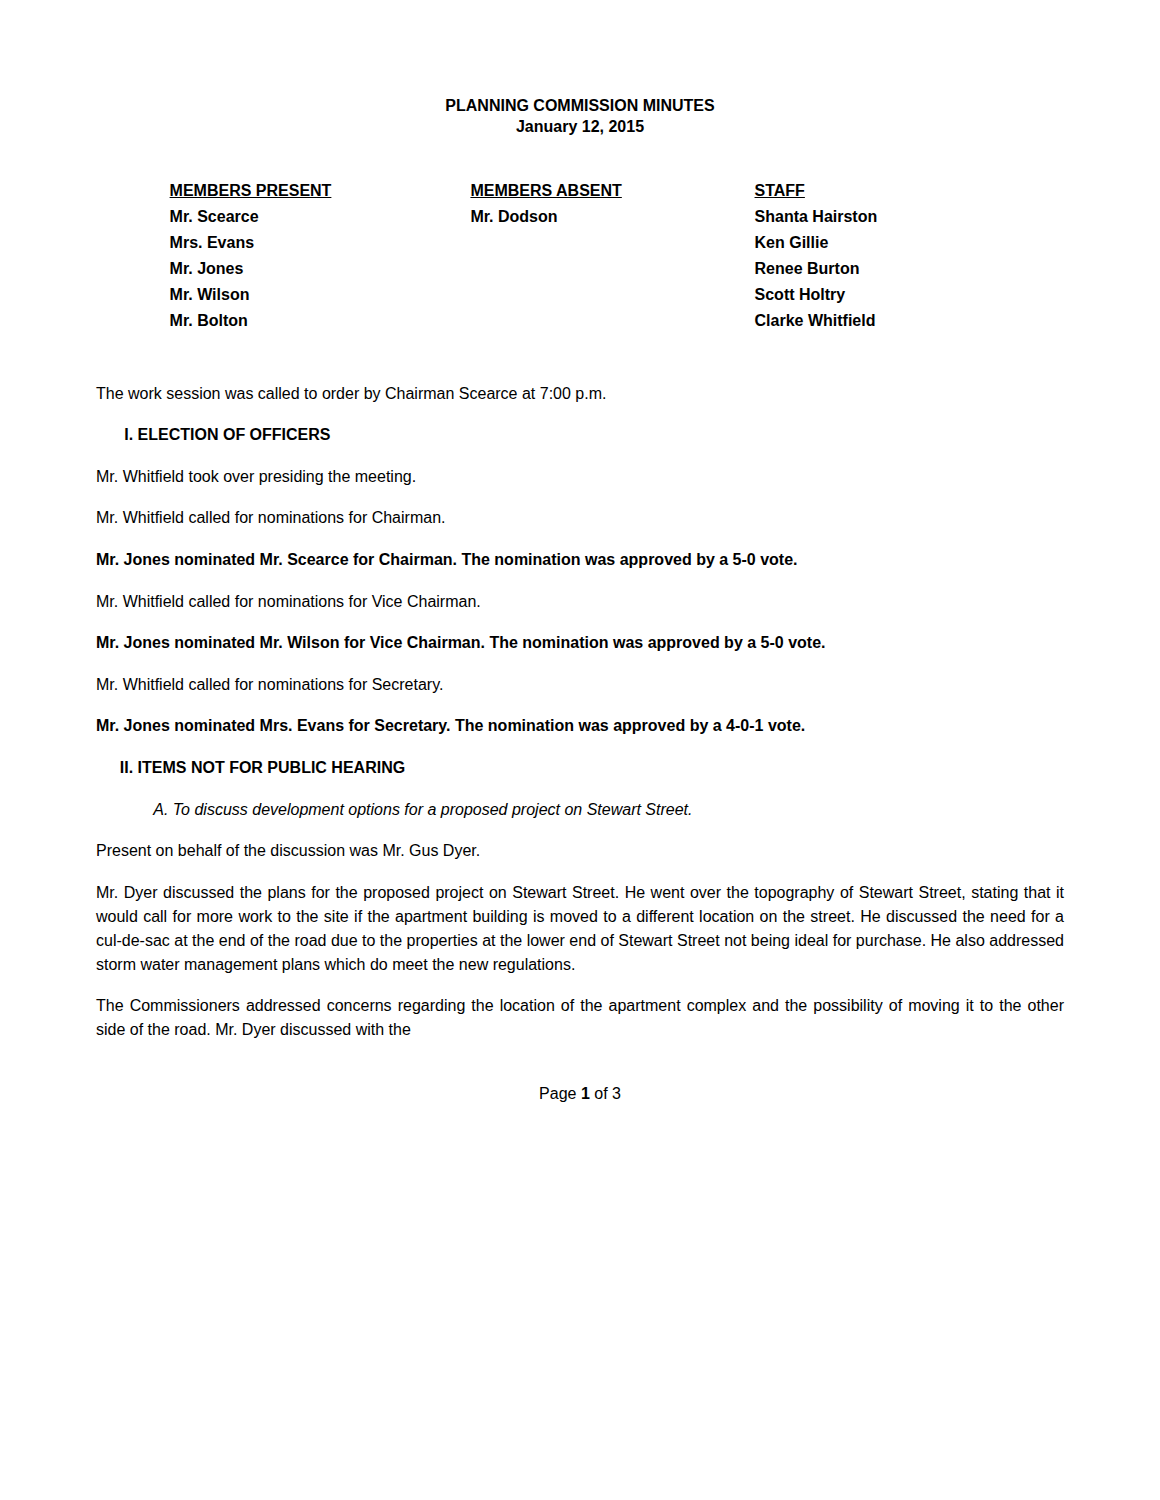PLANNING COMMISSION MINUTES
January 12, 2015
| MEMBERS PRESENT | MEMBERS ABSENT | STAFF |
| --- | --- | --- |
| Mr. Scearce | Mr. Dodson | Shanta Hairston |
| Mrs. Evans | | Ken Gillie |
| Mr. Jones | | Renee Burton |
| Mr. Wilson | | Scott Holtry |
| Mr. Bolton | | Clarke Whitfield |
The work session was called to order by Chairman Scearce at 7:00 p.m.
ELECTION OF OFFICERS
Mr. Whitfield took over presiding the meeting.
Mr. Whitfield called for nominations for Chairman.
Mr. Jones nominated Mr. Scearce for Chairman. The nomination was approved by a 5-0 vote.
Mr. Whitfield called for nominations for Vice Chairman.
Mr. Jones nominated Mr. Wilson for Vice Chairman. The nomination was approved by a 5-0 vote.
Mr. Whitfield called for nominations for Secretary.
Mr. Jones nominated Mrs. Evans for Secretary. The nomination was approved by a 4-0-1 vote.
ITEMS NOT FOR PUBLIC HEARING
To discuss development options for a proposed project on Stewart Street.
Present on behalf of the discussion was Mr. Gus Dyer.
Mr. Dyer discussed the plans for the proposed project on Stewart Street. He went over the topography of Stewart Street, stating that it would call for more work to the site if the apartment building is moved to a different location on the street. He discussed the need for a cul-de-sac at the end of the road due to the properties at the lower end of Stewart Street not being ideal for purchase. He also addressed storm water management plans which do meet the new regulations.
The Commissioners addressed concerns regarding the location of the apartment complex and the possibility of moving it to the other side of the road. Mr. Dyer discussed with the
Page 1 of 3